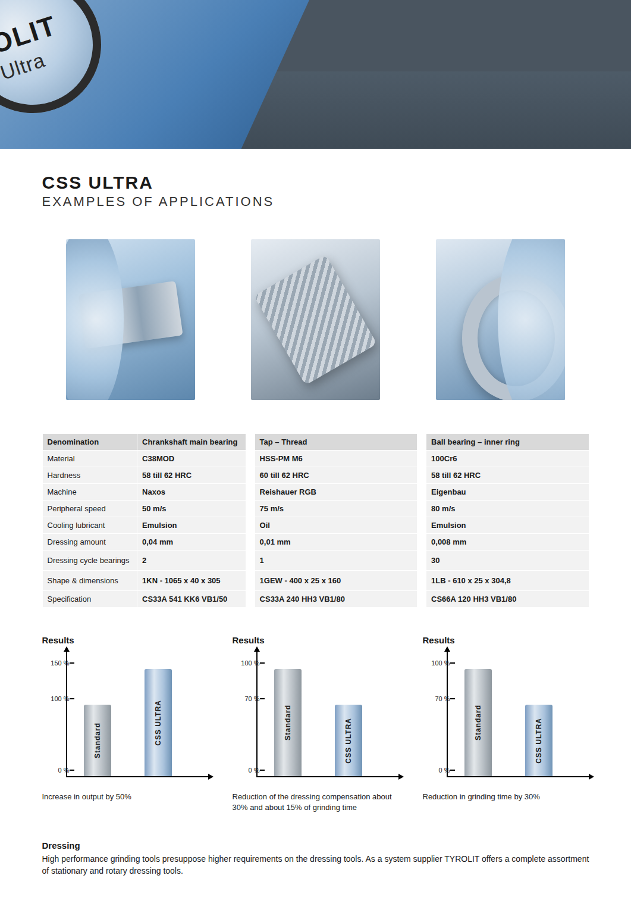OLITUltra
CSS ULTRA
EXAMPLES OF APPLICATIONS
| Denomination | Chrankshaft main bearing |
| --- | --- |
| Material | C38MOD |
| Hardness | 58 till 62 HRC |
| Machine | Naxos |
| Peripheral speed | 50 m/s |
| Cooling lubricant | Emulsion |
| Dressing amount | 0,04 mm |
| Dressing cycle bearings | 2 |
| Shape & dimensions | 1KN - 1065 x 40 x 305 |
| Specification | CS33A 541 KK6 VB1/50 |
| Tap – Thread |
| --- |
| HSS-PM M6 |
| 60 till 62 HRC |
| Reishauer RGB |
| 75 m/s |
| Oil |
| 0,01 mm |
| 1 |
| 1GEW - 400 x 25 x 160 |
| CS33A 240 HH3 VB1/80 |
| Ball bearing – inner ring |
| --- |
| 100Cr6 |
| 58 till 62 HRC |
| Eigenbau |
| 80 m/s |
| Emulsion |
| 0,008 mm |
| 30 |
| 1LB - 610 x 25 x 304,8 |
| CS66A 120 HH3 VB1/80 |
Results
150 %
100 %
0 %
Standard
CSS ULTRA
Increase in output by 50%
Results
100 %
70 %
0 %
Standard
CSS ULTRA
Reduction of the dressing compensation about 30% and about 15% of grinding time
Results
100 %
70 %
0 %
Standard
CSS ULTRA
Reduction in grinding time by 30%
Dressing
High performance grinding tools presuppose higher requirements on the dressing tools. As a system supplier TYROLIT offers a complete assortment of stationary and rotary dressing tools.